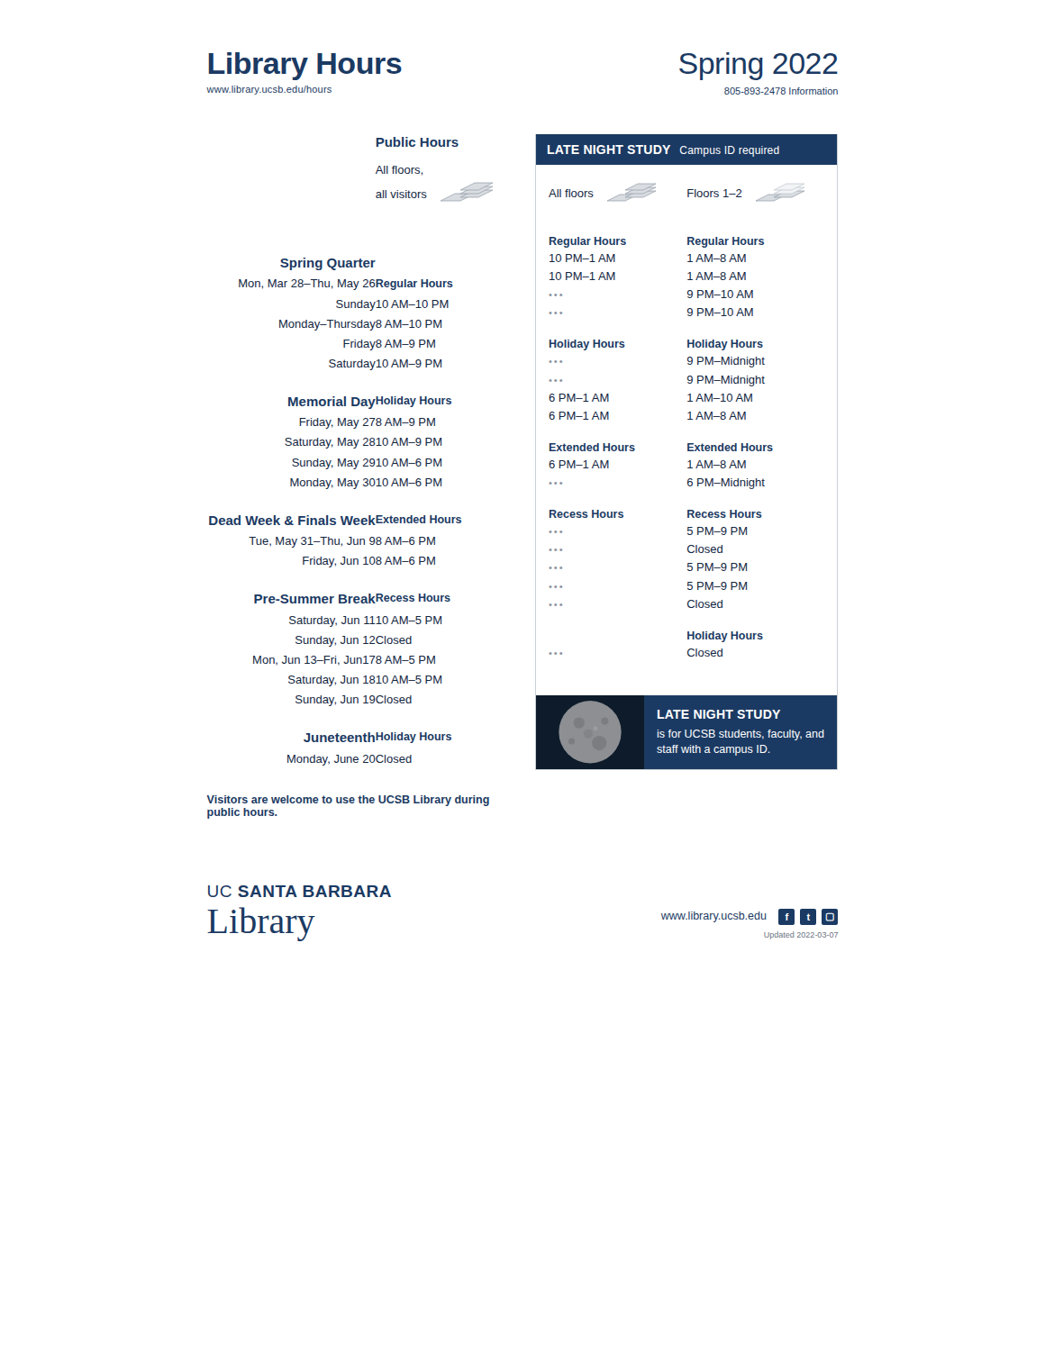Library Hours
www.library.ucsb.edu/hours
Spring 2022
805-893-2478 Information
Public Hours
All floors,
all visitors
| Spring Quarter | |
| Mon, Mar 28–Thu, May 26 | Regular Hours |
| Sunday | 10 AM–10 PM |
| Monday–Thursday | 8 AM–10 PM |
| Friday | 8 AM–9 PM |
| Saturday | 10 AM–9 PM |
| Memorial Day | Holiday Hours |
| Friday, May 27 | 8 AM–9 PM |
| Saturday, May 28 | 10 AM–9 PM |
| Sunday, May 29 | 10 AM–6 PM |
| Monday, May 30 | 10 AM–6 PM |
| Dead Week & Finals Week | Extended Hours |
| Tue, May 31–Thu, Jun 9 | 8 AM–6 PM |
| Friday, Jun 10 | 8 AM–6 PM |
| Pre-Summer Break | Recess Hours |
| Saturday, Jun 11 | 10 AM–5 PM |
| Sunday, Jun 12 | Closed |
| Mon, Jun 13–Fri, Jun17 | 8 AM–5 PM |
| Saturday, Jun 18 | 10 AM–5 PM |
| Sunday, Jun 19 | Closed |
| Juneteenth | Holiday Hours |
| Monday, June 20 | Closed |
LATE NIGHT STUDY Campus ID required
All floors
Regular Hours
10 PM–1 AM
10 PM–1 AM
•••
•••
Holiday Hours
•••
•••
6 PM–1 AM
6 PM–1 AM
Extended Hours
6 PM–1 AM
•••
Recess Hours
•••
•••
•••
•••
•••
Holiday Hours
•••
Floors 1–2
Regular Hours
1 AM–8 AM
1 AM–8 AM
9 PM–10 AM
9 PM–10 AM
Holiday Hours
9 PM–Midnight
9 PM–Midnight
1 AM–10 AM
1 AM–8 AM
Extended Hours
1 AM–8 AM
6 PM–Midnight
Recess Hours
5 PM–9 PM
Closed
5 PM–9 PM
5 PM–9 PM
Closed
Holiday Hours
Closed
LATE NIGHT STUDY is for UCSB students, faculty, and staff with a campus ID.
Visitors are welcome to use the UCSB Library during public hours.
UC SANTA BARBARA
Library
www.library.ucsb.edu f t ▢
Updated 2022-03-07